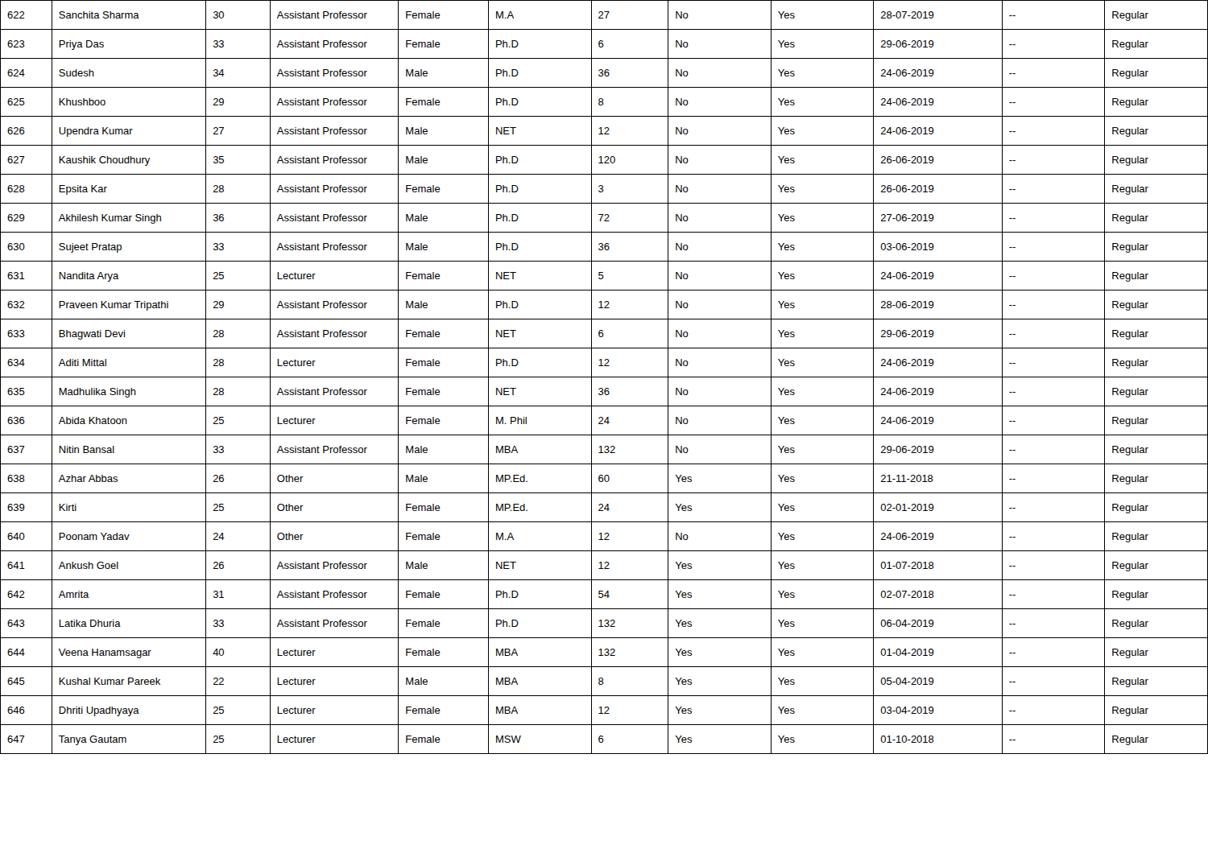| 622 | Sanchita Sharma | 30 | Assistant Professor | Female | M.A | 27 | No | Yes | 28-07-2019 | -- | Regular |
| 623 | Priya Das | 33 | Assistant Professor | Female | Ph.D | 6 | No | Yes | 29-06-2019 | -- | Regular |
| 624 | Sudesh | 34 | Assistant Professor | Male | Ph.D | 36 | No | Yes | 24-06-2019 | -- | Regular |
| 625 | Khushboo | 29 | Assistant Professor | Female | Ph.D | 8 | No | Yes | 24-06-2019 | -- | Regular |
| 626 | Upendra Kumar | 27 | Assistant Professor | Male | NET | 12 | No | Yes | 24-06-2019 | -- | Regular |
| 627 | Kaushik Choudhury | 35 | Assistant Professor | Male | Ph.D | 120 | No | Yes | 26-06-2019 | -- | Regular |
| 628 | Epsita Kar | 28 | Assistant Professor | Female | Ph.D | 3 | No | Yes | 26-06-2019 | -- | Regular |
| 629 | Akhilesh Kumar Singh | 36 | Assistant Professor | Male | Ph.D | 72 | No | Yes | 27-06-2019 | -- | Regular |
| 630 | Sujeet Pratap | 33 | Assistant Professor | Male | Ph.D | 36 | No | Yes | 03-06-2019 | -- | Regular |
| 631 | Nandita Arya | 25 | Lecturer | Female | NET | 5 | No | Yes | 24-06-2019 | -- | Regular |
| 632 | Praveen Kumar Tripathi | 29 | Assistant Professor | Male | Ph.D | 12 | No | Yes | 28-06-2019 | -- | Regular |
| 633 | Bhagwati Devi | 28 | Assistant Professor | Female | NET | 6 | No | Yes | 29-06-2019 | -- | Regular |
| 634 | Aditi Mittal | 28 | Lecturer | Female | Ph.D | 12 | No | Yes | 24-06-2019 | -- | Regular |
| 635 | Madhulika Singh | 28 | Assistant Professor | Female | NET | 36 | No | Yes | 24-06-2019 | -- | Regular |
| 636 | Abida Khatoon | 25 | Lecturer | Female | M. Phil | 24 | No | Yes | 24-06-2019 | -- | Regular |
| 637 | Nitin Bansal | 33 | Assistant Professor | Male | MBA | 132 | No | Yes | 29-06-2019 | -- | Regular |
| 638 | Azhar Abbas | 26 | Other | Male | MP.Ed. | 60 | Yes | Yes | 21-11-2018 | -- | Regular |
| 639 | Kirti | 25 | Other | Female | MP.Ed. | 24 | Yes | Yes | 02-01-2019 | -- | Regular |
| 640 | Poonam Yadav | 24 | Other | Female | M.A | 12 | No | Yes | 24-06-2019 | -- | Regular |
| 641 | Ankush Goel | 26 | Assistant Professor | Male | NET | 12 | Yes | Yes | 01-07-2018 | -- | Regular |
| 642 | Amrita | 31 | Assistant Professor | Female | Ph.D | 54 | Yes | Yes | 02-07-2018 | -- | Regular |
| 643 | Latika Dhuria | 33 | Assistant Professor | Female | Ph.D | 132 | Yes | Yes | 06-04-2019 | -- | Regular |
| 644 | Veena Hanamsagar | 40 | Lecturer | Female | MBA | 132 | Yes | Yes | 01-04-2019 | -- | Regular |
| 645 | Kushal Kumar Pareek | 22 | Lecturer | Male | MBA | 8 | Yes | Yes | 05-04-2019 | -- | Regular |
| 646 | Dhriti Upadhyaya | 25 | Lecturer | Female | MBA | 12 | Yes | Yes | 03-04-2019 | -- | Regular |
| 647 | Tanya Gautam | 25 | Lecturer | Female | MSW | 6 | Yes | Yes | 01-10-2018 | -- | Regular |